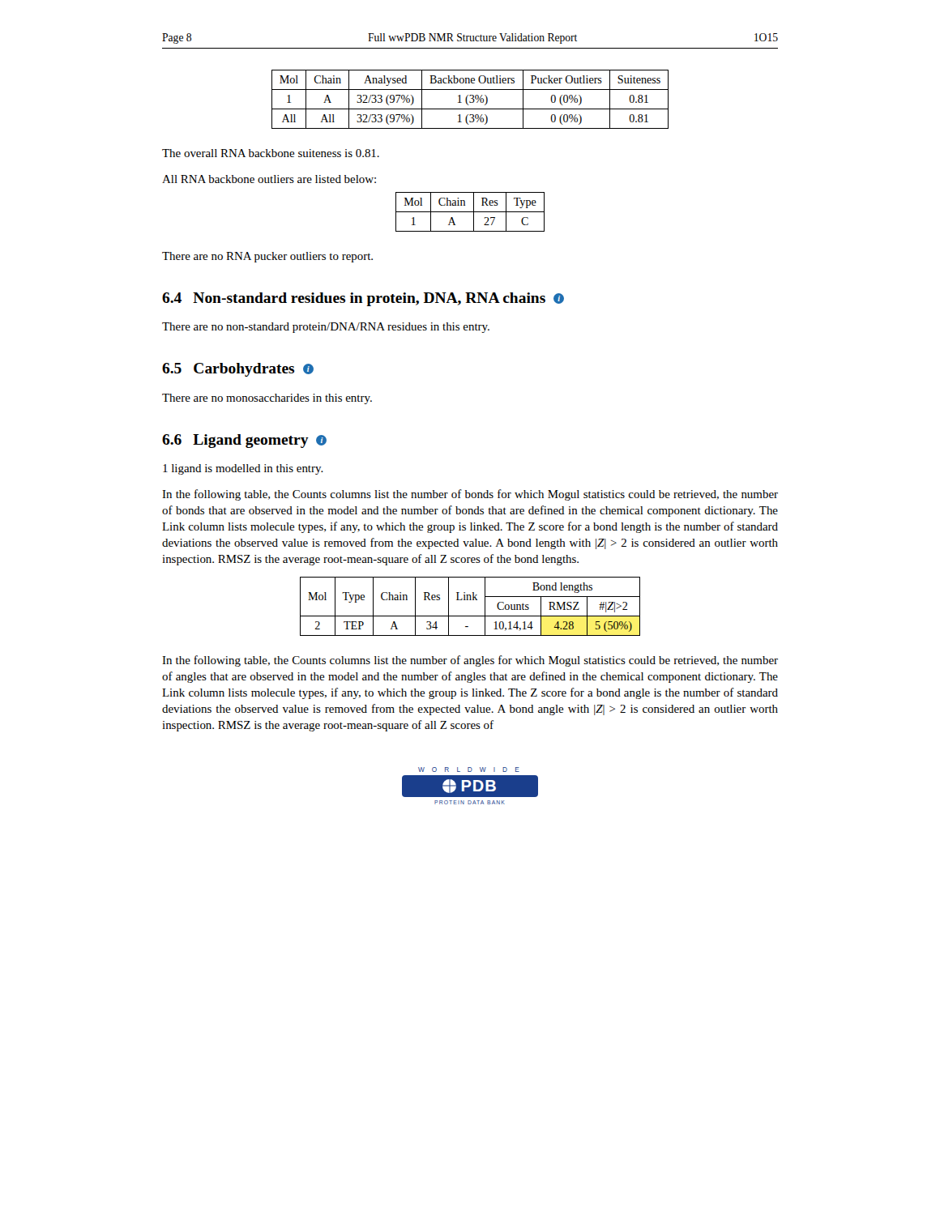Page 8
Full wwPDB NMR Structure Validation Report
1O15
| Mol | Chain | Analysed | Backbone Outliers | Pucker Outliers | Suiteness |
| --- | --- | --- | --- | --- | --- |
| 1 | A | 32/33 (97%) | 1 (3%) | 0 (0%) | 0.81 |
| All | All | 32/33 (97%) | 1 (3%) | 0 (0%) | 0.81 |
The overall RNA backbone suiteness is 0.81.
All RNA backbone outliers are listed below:
| Mol | Chain | Res | Type |
| --- | --- | --- | --- |
| 1 | A | 27 | C |
There are no RNA pucker outliers to report.
6.4 Non-standard residues in protein, DNA, RNA chains i
There are no non-standard protein/DNA/RNA residues in this entry.
6.5 Carbohydrates i
There are no monosaccharides in this entry.
6.6 Ligand geometry i
1 ligand is modelled in this entry.
In the following table, the Counts columns list the number of bonds for which Mogul statistics could be retrieved, the number of bonds that are observed in the model and the number of bonds that are defined in the chemical component dictionary. The Link column lists molecule types, if any, to which the group is linked. The Z score for a bond length is the number of standard deviations the observed value is removed from the expected value. A bond length with |Z| > 2 is considered an outlier worth inspection. RMSZ is the average root-mean-square of all Z scores of the bond lengths.
| Mol | Type | Chain | Res | Link | Bond lengths |
| --- | --- | --- | --- | --- | --- |
| Counts | RMSZ | #/ Z />2 |
| 2 | TEP | A | 34 | - | 10,14,14 | 4.28 | 5 (50%) |
In the following table, the Counts columns list the number of angles for which Mogul statistics could be retrieved, the number of angles that are observed in the model and the number of angles that are defined in the chemical component dictionary. The Link column lists molecule types, if any, to which the group is linked. The Z score for a bond angle is the number of standard deviations the observed value is removed from the expected value. A bond angle with |Z| > 2 is considered an outlier worth inspection. RMSZ is the average root-mean-square of all Z scores of
W O R L D W I D E
PDB
PROTEIN DATA BANK